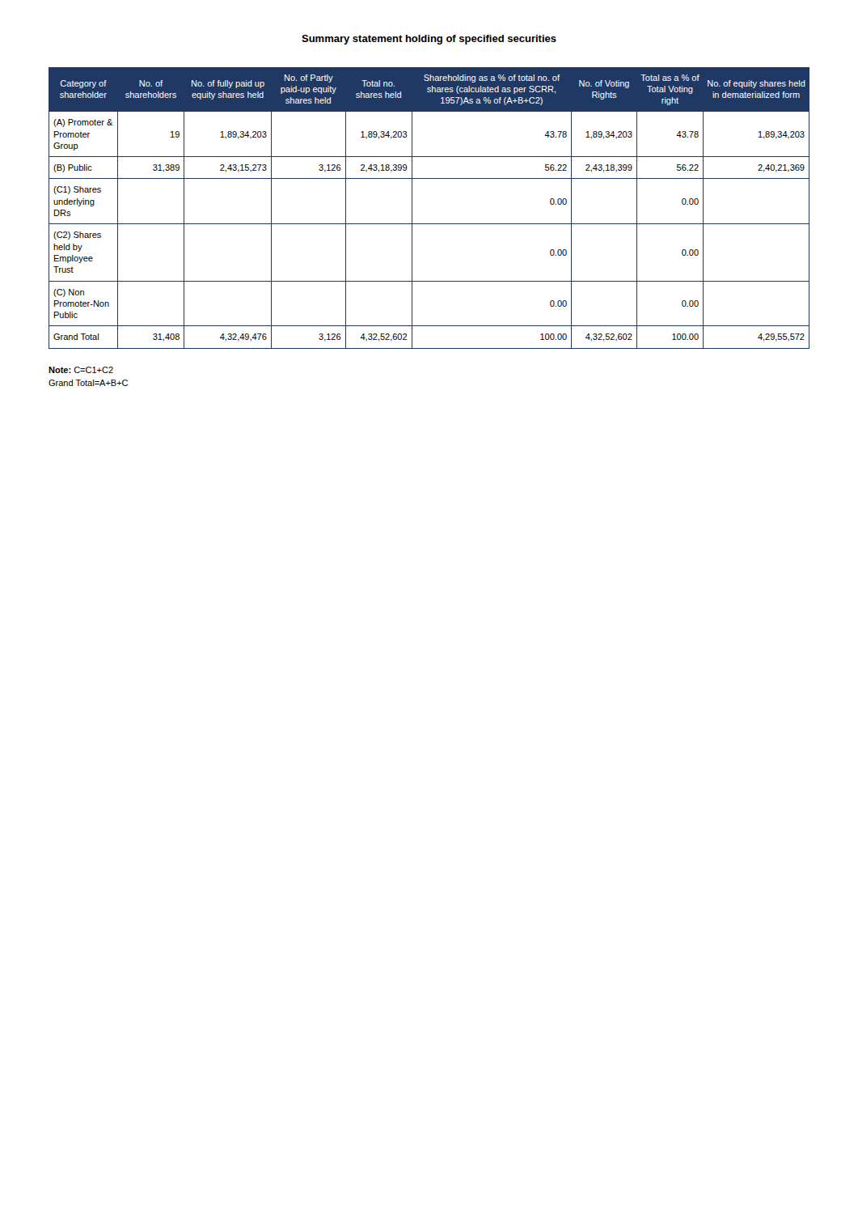Summary statement holding of specified securities
| Category of shareholder | No. of shareholders | No. of fully paid up equity shares held | No. of Partly paid-up equity shares held | Total no. shares held | Shareholding as a % of total no. of shares (calculated as per SCRR, 1957)As a % of (A+B+C2) | No. of Voting Rights | Total as a % of Total Voting right | No. of equity shares held in dematerialized form |
| --- | --- | --- | --- | --- | --- | --- | --- | --- |
| (A) Promoter & Promoter Group | 19 | 1,89,34,203 | | 1,89,34,203 | 43.78 | 1,89,34,203 | 43.78 | 1,89,34,203 |
| (B) Public | 31,389 | 2,43,15,273 | 3,126 | 2,43,18,399 | 56.22 | 2,43,18,399 | 56.22 | 2,40,21,369 |
| (C1) Shares underlying DRs | | | | | 0.00 | | 0.00 | |
| (C2) Shares held by Employee Trust | | | | | 0.00 | | 0.00 | |
| (C) Non Promoter-Non Public | | | | | 0.00 | | 0.00 | |
| Grand Total | 31,408 | 4,32,49,476 | 3,126 | 4,32,52,602 | 100.00 | 4,32,52,602 | 100.00 | 4,29,55,572 |
Note: C=C1+C2
Grand Total=A+B+C